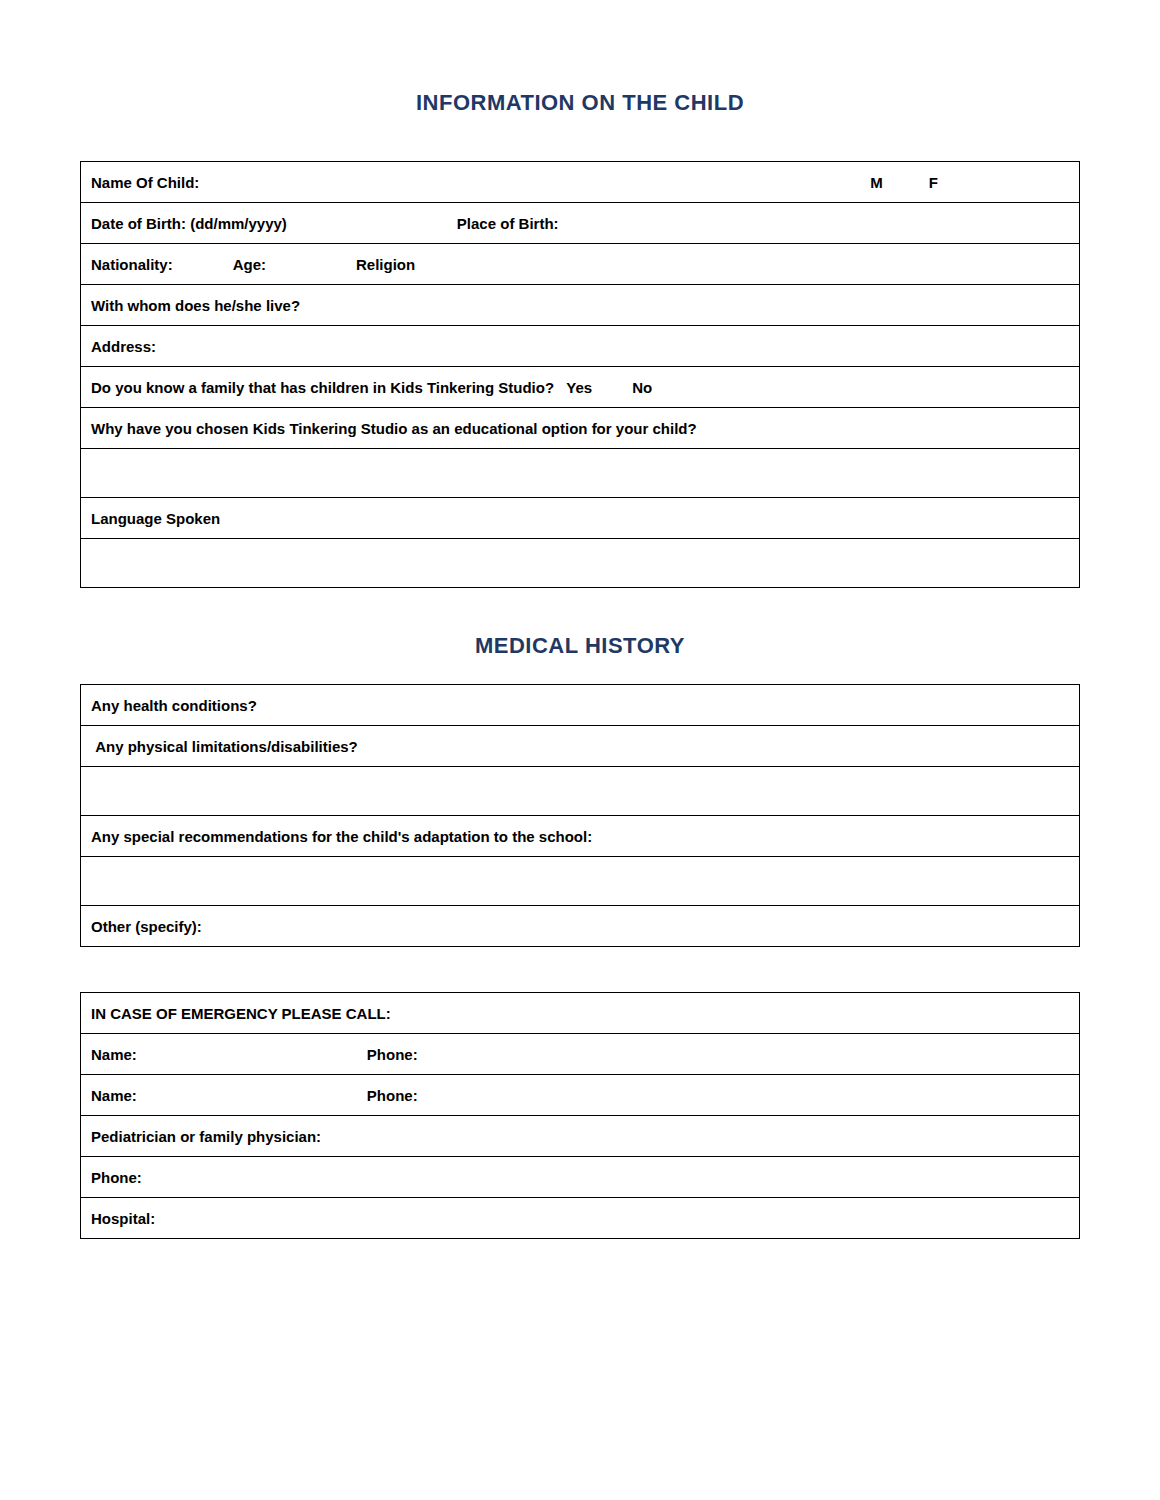INFORMATION ON THE CHILD
| Name Of Child: M F |
| Date of Birth: (dd/mm/yyyy) Place of Birth: |
| Nationality: Age: Religion |
| With whom does he/she live? |
| Address: |
| Do you know a family that has children in Kids Tinkering Studio? Yes No |
| Why have you chosen Kids Tinkering Studio as an educational option for your child? |
| Language Spoken |
MEDICAL HISTORY
| Any health conditions? |
| Any physical limitations/disabilities? |
| Any special recommendations for the child's adaptation to the school: |
| Other (specify): |
| IN CASE OF EMERGENCY PLEASE CALL: |
| Name: Phone: |
| Name: Phone: |
| Pediatrician or family physician: |
| Phone: |
| Hospital: |